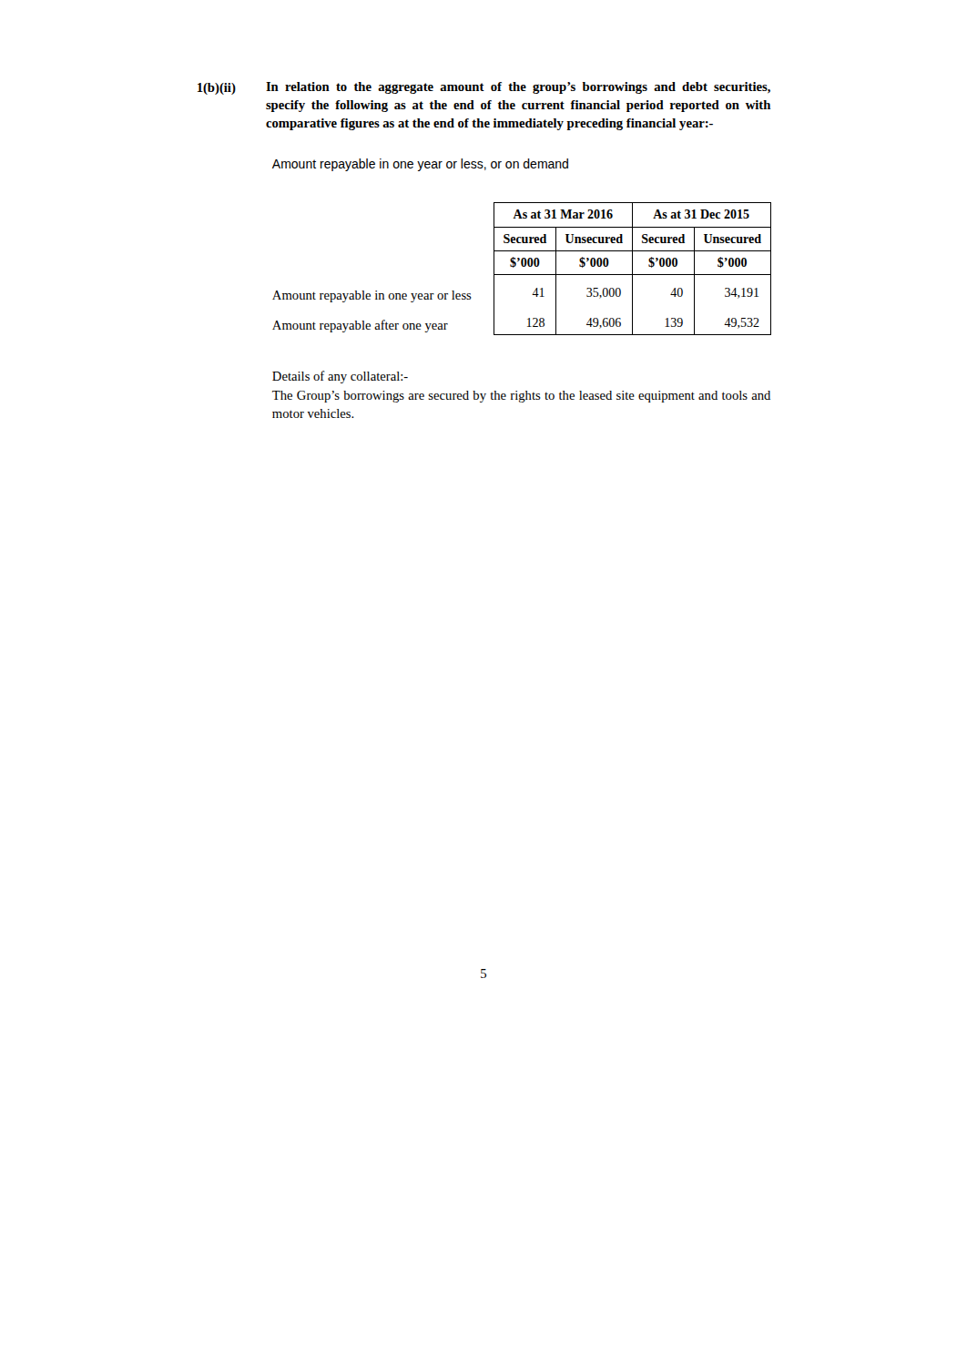1(b)(ii)
In relation to the aggregate amount of the group’s borrowings and debt securities, specify the following as at the end of the current financial period reported on with comparative figures as at the end of the immediately preceding financial year:-
Amount repayable in one year or less, or on demand
| | As at 31 Mar 2016 | As at 31 Dec 2015 |
| | Secured | Unsecured | Secured | Unsecured |
| | $’000 | $’000 | $’000 | $’000 |
| Amount repayable in one year or less | 41 | 35,000 | 40 | 34,191 |
| Amount repayable after one year | 128 | 49,606 | 139 | 49,532 |
Details of any collateral:-
The Group’s borrowings are secured by the rights to the leased site equipment and tools and motor vehicles.
5